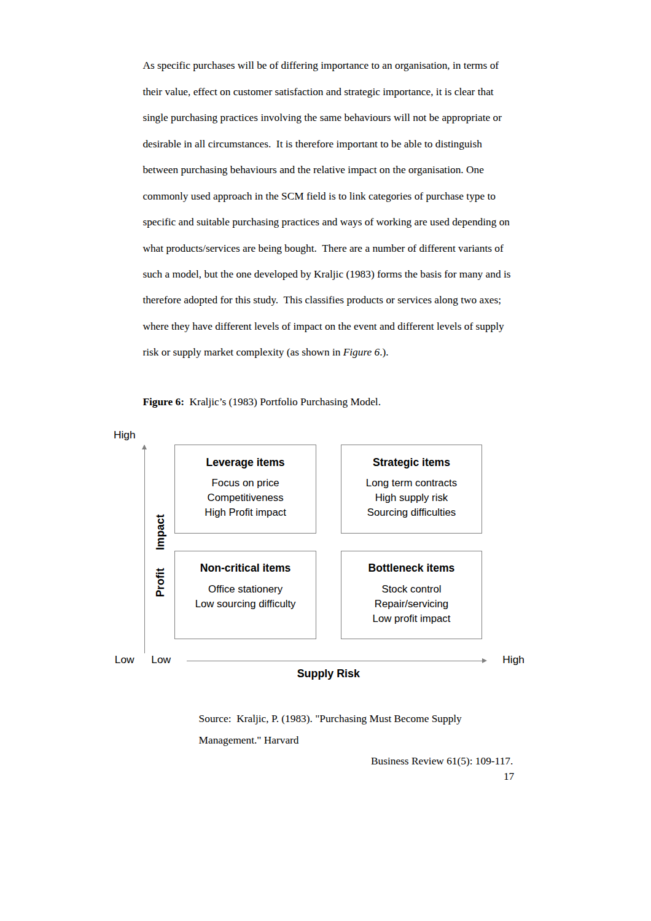As specific purchases will be of differing importance to an organisation, in terms of their value, effect on customer satisfaction and strategic importance, it is clear that single purchasing practices involving the same behaviours will not be appropriate or desirable in all circumstances. It is therefore important to be able to distinguish between purchasing behaviours and the relative impact on the organisation. One commonly used approach in the SCM field is to link categories of purchase type to specific and suitable purchasing practices and ways of working are used depending on what products/services are being bought. There are a number of different variants of such a model, but the one developed by Kraljic (1983) forms the basis for many and is therefore adopted for this study. This classifies products or services along two axes; where they have different levels of impact on the event and different levels of supply risk or supply market complexity (as shown in Figure 6.).
Figure 6: Kraljic’s (1983) Portfolio Purchasing Model.
High Low Profit Impact
| Leverage items Focus on price Competitiveness High Profit impact | Strategic items Long term contracts High supply risk Sourcing difficulties |
| Non-critical items Office stationery Low sourcing difficulty | Bottleneck items Stock control Repair/servicing Low profit impact |
Low High Supply Risk
Source: Kraljic, P. (1983). "Purchasing Must Become Supply Management." Harvard
Business Review 61(5): 109-117.
17